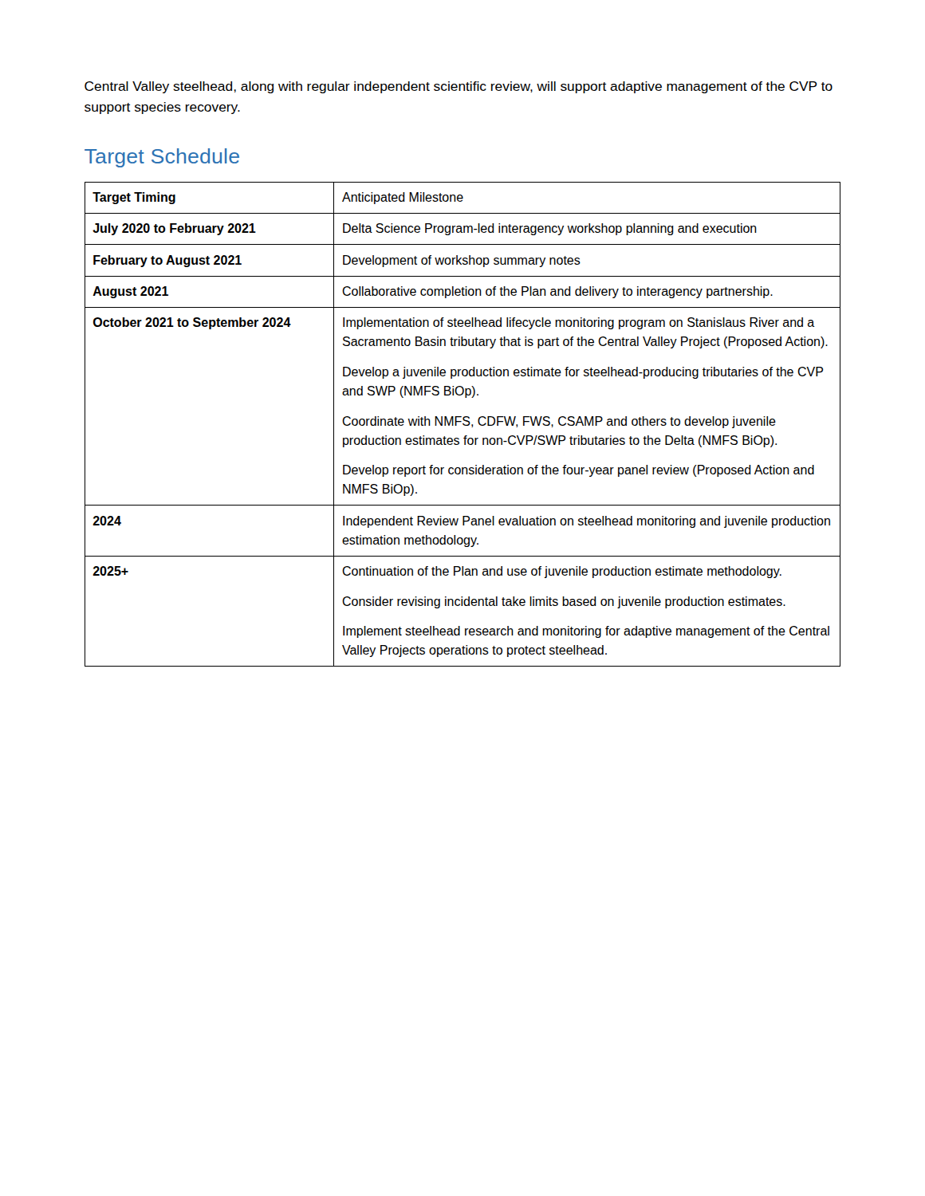Central Valley steelhead, along with regular independent scientific review, will support adaptive management of the CVP to support species recovery.
Target Schedule
| Target Timing | Anticipated Milestone |
| July 2020 to February 2021 | Delta Science Program-led interagency workshop planning and execution |
| February to August 2021 | Development of workshop summary notes |
| August 2021 | Collaborative completion of the Plan and delivery to interagency partnership. |
| October 2021 to September 2024 | Implementation of steelhead lifecycle monitoring program on Stanislaus River and a Sacramento Basin tributary that is part of the Central Valley Project (Proposed Action). Develop a juvenile production estimate for steelhead-producing tributaries of the CVP and SWP (NMFS BiOp). Coordinate with NMFS, CDFW, FWS, CSAMP and others to develop juvenile production estimates for non-CVP/SWP tributaries to the Delta (NMFS BiOp). Develop report for consideration of the four-year panel review (Proposed Action and NMFS BiOp). |
| 2024 | Independent Review Panel evaluation on steelhead monitoring and juvenile production estimation methodology. |
| 2025+ | Continuation of the Plan and use of juvenile production estimate methodology. Consider revising incidental take limits based on juvenile production estimates. Implement steelhead research and monitoring for adaptive management of the Central Valley Projects operations to protect steelhead. |